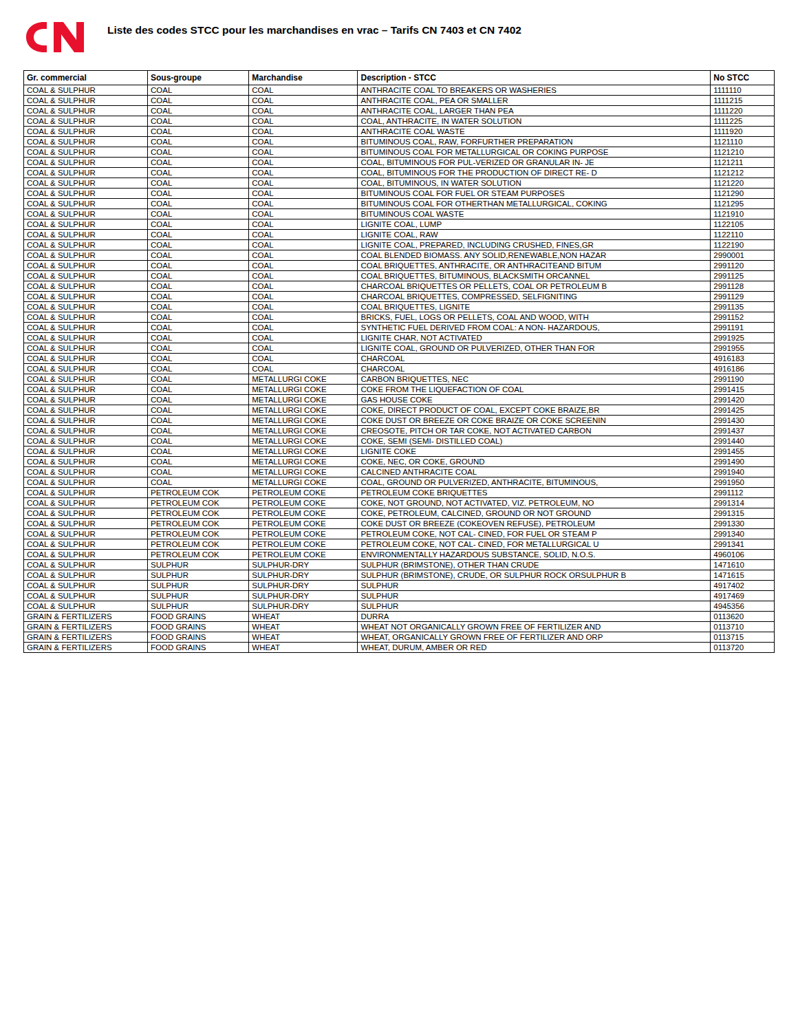Liste des codes STCC pour les marchandises en vrac – Tarifs CN 7403 et CN 7402
| Gr. commercial | Sous-groupe | Marchandise | Description - STCC | No STCC |
| --- | --- | --- | --- | --- |
| COAL & SULPHUR | COAL | COAL | ANTHRACITE COAL TO BREAKERS OR WASHERIES | 1111110 |
| COAL & SULPHUR | COAL | COAL | ANTHRACITE COAL, PEA OR SMALLER | 1111215 |
| COAL & SULPHUR | COAL | COAL | ANTHRACITE COAL, LARGER THAN PEA | 1111220 |
| COAL & SULPHUR | COAL | COAL | COAL, ANTHRACITE, IN WATER SOLUTION | 1111225 |
| COAL & SULPHUR | COAL | COAL | ANTHRACITE COAL WASTE | 1111920 |
| COAL & SULPHUR | COAL | COAL | BITUMINOUS COAL, RAW, FORFURTHER PREPARATION | 1121110 |
| COAL & SULPHUR | COAL | COAL | BITUMINOUS COAL FOR METALLURGICAL OR COKING PURPOSE | 1121210 |
| COAL & SULPHUR | COAL | COAL | COAL, BITUMINOUS FOR PUL-VERIZED OR GRANULAR IN- JE | 1121211 |
| COAL & SULPHUR | COAL | COAL | COAL, BITUMINOUS FOR THE PRODUCTION OF DIRECT RE- D | 1121212 |
| COAL & SULPHUR | COAL | COAL | COAL, BITUMINOUS, IN WATER SOLUTION | 1121220 |
| COAL & SULPHUR | COAL | COAL | BITUMINOUS COAL FOR FUEL OR STEAM PURPOSES | 1121290 |
| COAL & SULPHUR | COAL | COAL | BITUMINOUS COAL FOR OTHERTHAN METALLURGICAL, COKING | 1121295 |
| COAL & SULPHUR | COAL | COAL | BITUMINOUS COAL WASTE | 1121910 |
| COAL & SULPHUR | COAL | COAL | LIGNITE COAL, LUMP | 1122105 |
| COAL & SULPHUR | COAL | COAL | LIGNITE COAL, RAW | 1122110 |
| COAL & SULPHUR | COAL | COAL | LIGNITE COAL, PREPARED, INCLUDING CRUSHED, FINES,GR | 1122190 |
| COAL & SULPHUR | COAL | COAL | COAL BLENDED BIOMASS. ANY SOLID,RENEWABLE,NON HAZAR | 2990001 |
| COAL & SULPHUR | COAL | COAL | COAL BRIQUETTES, ANTHRACITE, OR ANTHRACITEAND BITUM | 2991120 |
| COAL & SULPHUR | COAL | COAL | COAL BRIQUETTES, BITUMINOUS, BLACKSMITH ORCANNEL | 2991125 |
| COAL & SULPHUR | COAL | COAL | CHARCOAL BRIQUETTES OR PELLETS, COAL OR PETROLEUM B | 2991128 |
| COAL & SULPHUR | COAL | COAL | CHARCOAL BRIQUETTES, COMPRESSED, SELFIGNITING | 2991129 |
| COAL & SULPHUR | COAL | COAL | COAL BRIQUETTES, LIGNITE | 2991135 |
| COAL & SULPHUR | COAL | COAL | BRICKS, FUEL, LOGS OR PELLETS, COAL AND WOOD, WITH | 2991152 |
| COAL & SULPHUR | COAL | COAL | SYNTHETIC FUEL DERIVED FROM COAL: A NON- HAZARDOUS, | 2991191 |
| COAL & SULPHUR | COAL | COAL | LIGNITE CHAR, NOT ACTIVATED | 2991925 |
| COAL & SULPHUR | COAL | COAL | LIGNITE COAL, GROUND OR PULVERIZED, OTHER THAN FOR | 2991955 |
| COAL & SULPHUR | COAL | COAL | CHARCOAL | 4916183 |
| COAL & SULPHUR | COAL | COAL | CHARCOAL | 4916186 |
| COAL & SULPHUR | COAL | METALLURGI COKE | CARBON BRIQUETTES, NEC | 2991190 |
| COAL & SULPHUR | COAL | METALLURGI COKE | COKE FROM THE LIQUEFACTION OF COAL | 2991415 |
| COAL & SULPHUR | COAL | METALLURGI COKE | GAS HOUSE COKE | 2991420 |
| COAL & SULPHUR | COAL | METALLURGI COKE | COKE, DIRECT PRODUCT OF COAL, EXCEPT COKE BRAIZE,BR | 2991425 |
| COAL & SULPHUR | COAL | METALLURGI COKE | COKE DUST OR BREEZE OR COKE BRAIZE OR COKE SCREENIN | 2991430 |
| COAL & SULPHUR | COAL | METALLURGI COKE | CREOSOTE, PITCH OR TAR COKE, NOT ACTIVATED CARBON | 2991437 |
| COAL & SULPHUR | COAL | METALLURGI COKE | COKE, SEMI (SEMI- DISTILLED COAL) | 2991440 |
| COAL & SULPHUR | COAL | METALLURGI COKE | LIGNITE COKE | 2991455 |
| COAL & SULPHUR | COAL | METALLURGI COKE | COKE, NEC, OR COKE, GROUND | 2991490 |
| COAL & SULPHUR | COAL | METALLURGI COKE | CALCINED ANTHRACITE COAL | 2991940 |
| COAL & SULPHUR | COAL | METALLURGI COKE | COAL, GROUND OR PULVERIZED, ANTHRACITE, BITUMINOUS, | 2991950 |
| COAL & SULPHUR | PETROLEUM COK | PETROLEUM COKE | PETROLEUM COKE BRIQUETTES | 2991112 |
| COAL & SULPHUR | PETROLEUM COK | PETROLEUM COKE | COKE, NOT GROUND, NOT ACTIVATED, VIZ. PETROLEUM, NO | 2991314 |
| COAL & SULPHUR | PETROLEUM COK | PETROLEUM COKE | COKE, PETROLEUM, CALCINED, GROUND OR NOT GROUND | 2991315 |
| COAL & SULPHUR | PETROLEUM COK | PETROLEUM COKE | COKE DUST OR BREEZE (COKEOVEN REFUSE), PETROLEUM | 2991330 |
| COAL & SULPHUR | PETROLEUM COK | PETROLEUM COKE | PETROLEUM COKE, NOT CAL- CINED, FOR FUEL OR STEAM P | 2991340 |
| COAL & SULPHUR | PETROLEUM COK | PETROLEUM COKE | PETROLEUM COKE, NOT CAL- CINED, FOR METALLURGICAL U | 2991341 |
| COAL & SULPHUR | PETROLEUM COK | PETROLEUM COKE | ENVIRONMENTALLY HAZARDOUS SUBSTANCE, SOLID, N.O.S. | 4960106 |
| COAL & SULPHUR | SULPHUR | SULPHUR-DRY | SULPHUR (BRIMSTONE), OTHER THAN CRUDE | 1471610 |
| COAL & SULPHUR | SULPHUR | SULPHUR-DRY | SULPHUR (BRIMSTONE), CRUDE, OR SULPHUR ROCK ORSULPHUR B | 1471615 |
| COAL & SULPHUR | SULPHUR | SULPHUR-DRY | SULPHUR | 4917402 |
| COAL & SULPHUR | SULPHUR | SULPHUR-DRY | SULPHUR | 4917469 |
| COAL & SULPHUR | SULPHUR | SULPHUR-DRY | SULPHUR | 4945356 |
| GRAIN & FERTILIZERS | FOOD GRAINS | WHEAT | DURRA | 0113620 |
| GRAIN & FERTILIZERS | FOOD GRAINS | WHEAT | WHEAT NOT ORGANICALLY GROWN FREE OF FERTILIZER AND | 0113710 |
| GRAIN & FERTILIZERS | FOOD GRAINS | WHEAT | WHEAT, ORGANICALLY GROWN FREE OF FERTILIZER AND ORP | 0113715 |
| GRAIN & FERTILIZERS | FOOD GRAINS | WHEAT | WHEAT, DURUM, AMBER OR RED | 0113720 |